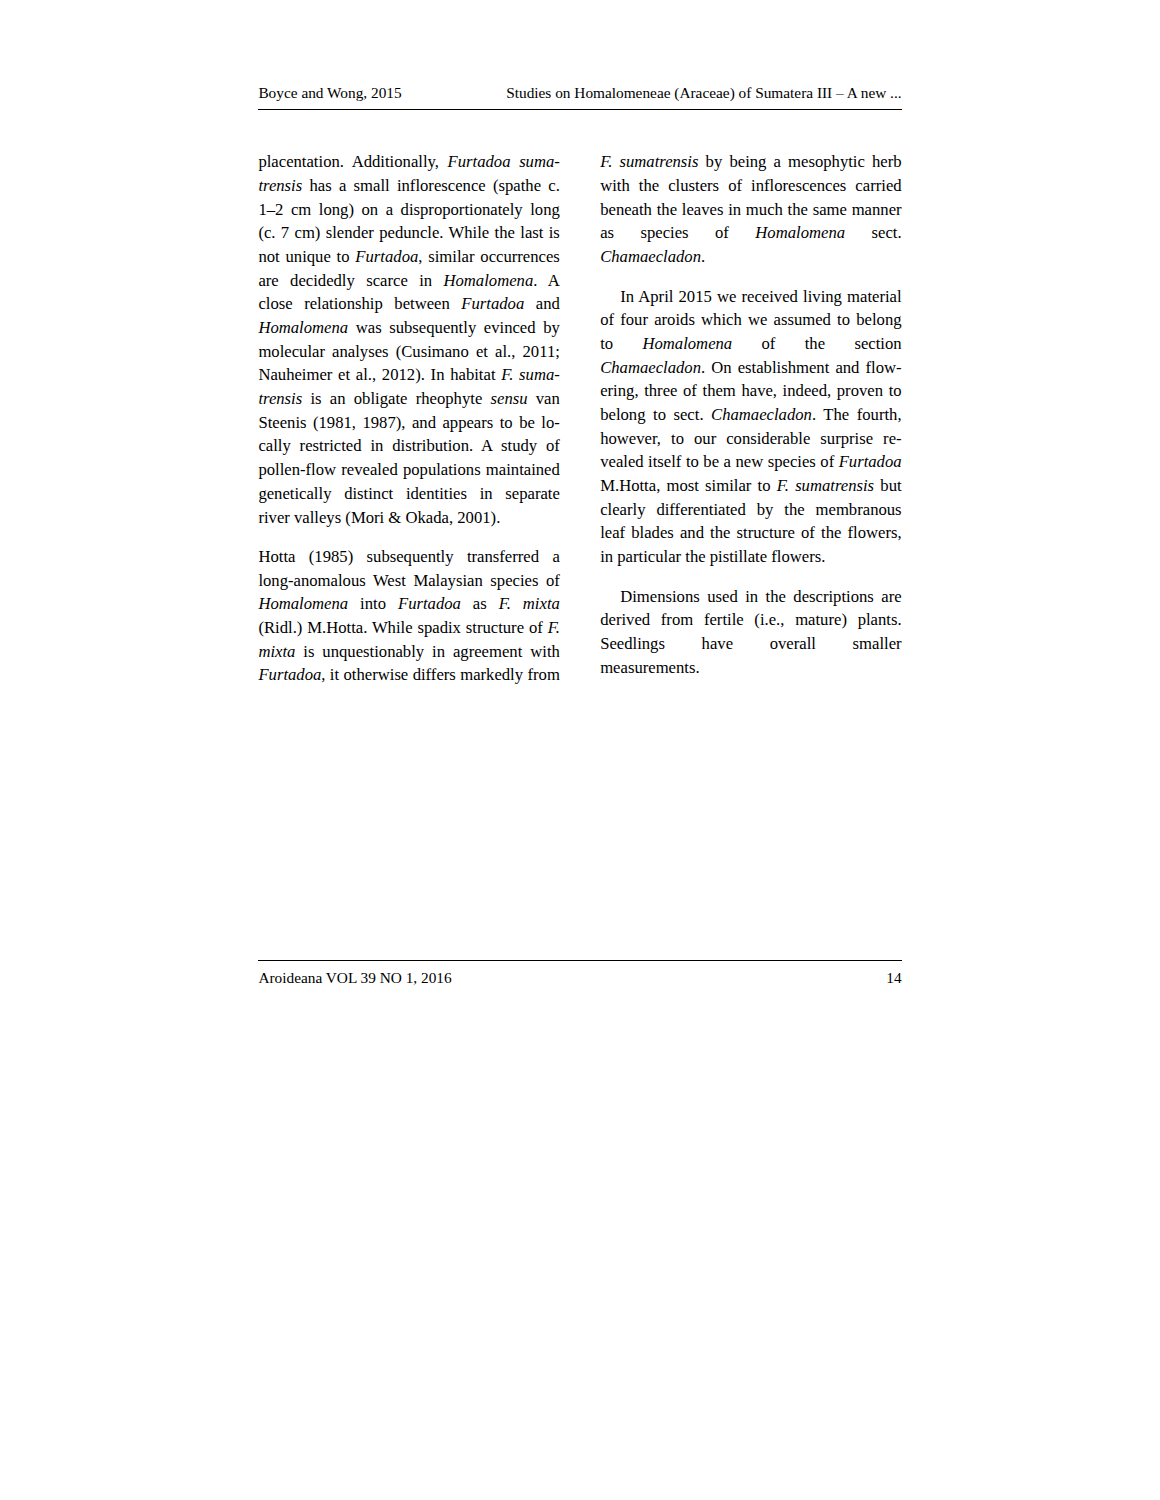Boyce and Wong, 2015 Studies on Homalomeneae (Araceae) of Sumatera III – A new ...
placentation. Additionally, Furtadoa sumatrensis has a small inflorescence (spathe c. 1–2 cm long) on a disproportionately long (c. 7 cm) slender peduncle. While the last is not unique to Furtadoa, similar occurrences are decidedly scarce in Homalomena. A close relationship between Furtadoa and Homalomena was subsequently evinced by molecular analyses (Cusimano et al., 2011; Nauheimer et al., 2012). In habitat F. sumatrensis is an obligate rheophyte sensu van Steenis (1981, 1987), and appears to be locally restricted in distribution. A study of pollen-flow revealed populations maintained genetically distinct identities in separate river valleys (Mori & Okada, 2001).
Hotta (1985) subsequently transferred a long-anomalous West Malaysian species of Homalomena into Furtadoa as F. mixta (Ridl.) M.Hotta. While spadix structure of F. mixta is unquestionably in agreement with Furtadoa, it otherwise differs markedly from F. sumatrensis by being a mesophytic herb with the clusters of inflorescences carried beneath the leaves in much the same manner as species of Homalomena sect. Chamaecladon.
In April 2015 we received living material of four aroids which we assumed to belong to Homalomena of the section Chamaecladon. On establishment and flowering, three of them have, indeed, proven to belong to sect. Chamaecladon. The fourth, however, to our considerable surprise revealed itself to be a new species of Furtadoa M.Hotta, most similar to F. sumatrensis but clearly differentiated by the membranous leaf blades and the structure of the flowers, in particular the pistillate flowers.
Dimensions used in the descriptions are derived from fertile (i.e., mature) plants. Seedlings have overall smaller measurements.
Aroideana VOL 39 NO 1, 2016 14